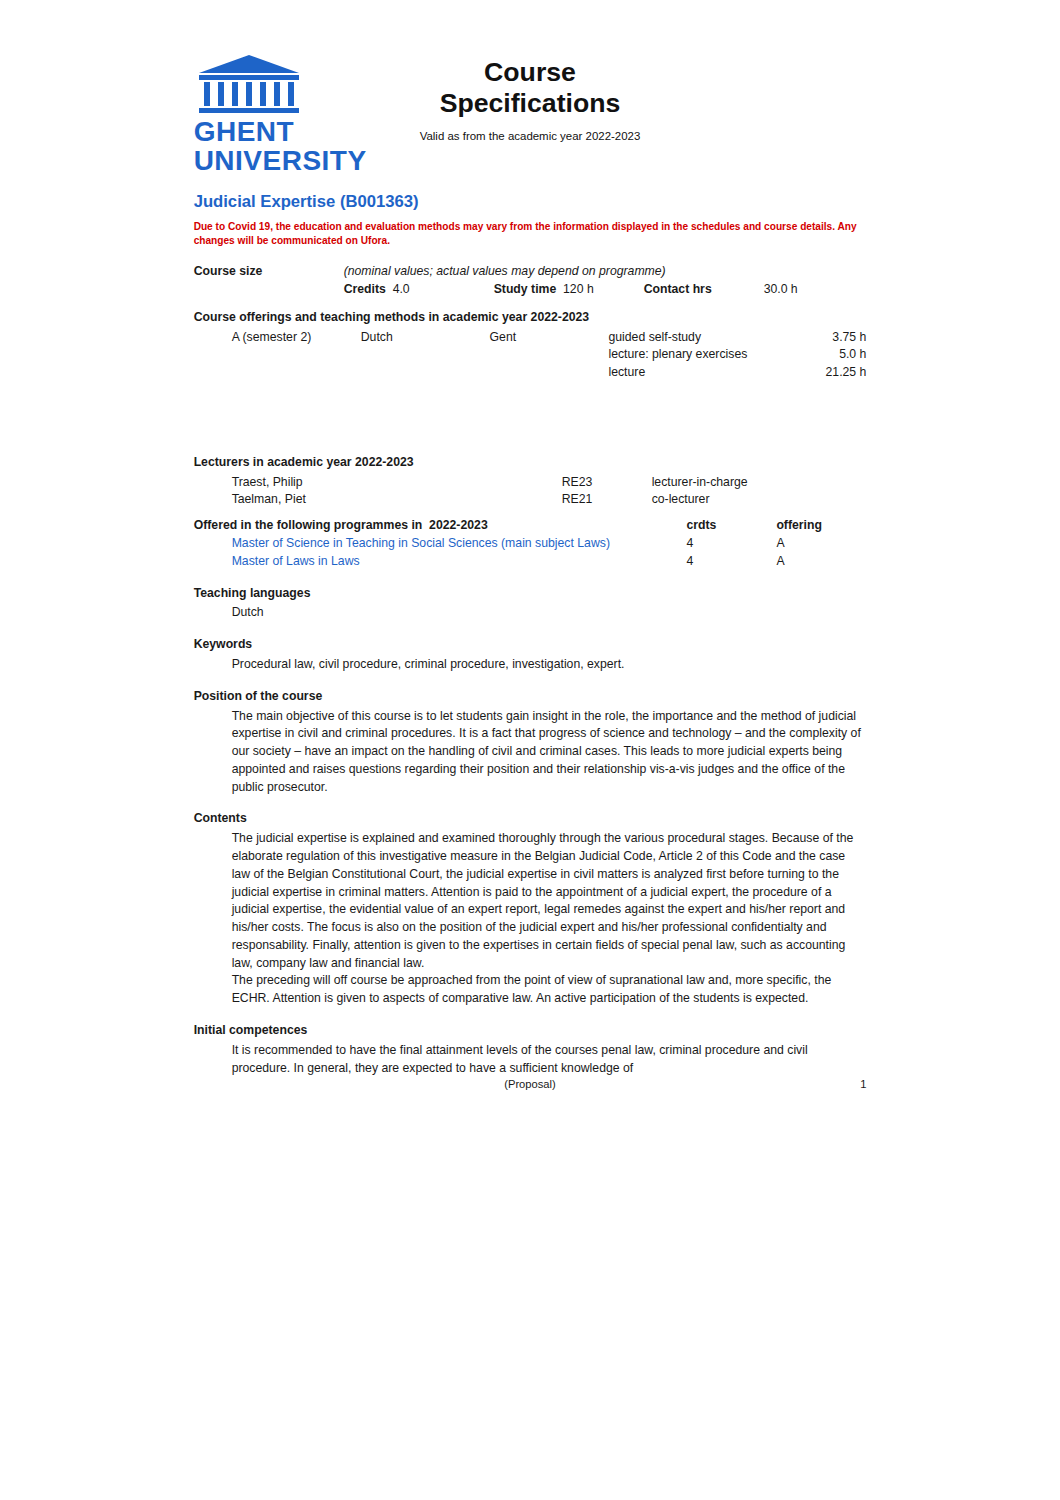GHENT
UNIVERSITY
Course
Specifications
Valid as from the academic year 2022-2023
Judicial Expertise (B001363)
Due to Covid 19, the education and evaluation methods may vary from the information displayed in the schedules and course details. Any changes will be communicated on Ufora.
| Course size | (nominal values; actual values may depend on programme) |
| | Credits 4.0 | Study time 120 h | Contact hrs | 30.0 h |
Course offerings and teaching methods in academic year 2022-2023
| A (semester 2) | Dutch | Gent | guided self-study | 3.75 h |
| | | | lecture: plenary exercises | 5.0 h |
| | | | lecture | 21.25 h |
Lecturers in academic year 2022-2023
| Traest, Philip | RE23 | lecturer-in-charge |
| Taelman, Piet | RE21 | co-lecturer |
| Offered in the following programmes in 2022-2023 | crdts | offering |
| Master of Science in Teaching in Social Sciences (main subject Laws) | 4 | A |
| Master of Laws in Laws | 4 | A |
Teaching languages
Dutch
Keywords
Procedural law, civil procedure, criminal procedure, investigation, expert.
Position of the course
The main objective of this course is to let students gain insight in the role, the importance and the method of judicial expertise in civil and criminal procedures. It is a fact that progress of science and technology – and the complexity of our society – have an impact on the handling of civil and criminal cases. This leads to more judicial experts being appointed and raises questions regarding their position and their relationship vis-a-vis judges and the office of the public prosecutor.
Contents
The judicial expertise is explained and examined thoroughly through the various procedural stages. Because of the elaborate regulation of this investigative measure in the Belgian Judicial Code, Article 2 of this Code and the case law of the Belgian Constitutional Court, the judicial expertise in civil matters is analyzed first before turning to the judicial expertise in criminal matters. Attention is paid to the appointment of a judicial expert, the procedure of a judicial expertise, the evidential value of an expert report, legal remedes against the expert and his/her report and his/her costs. The focus is also on the position of the judicial expert and his/her professional confidentialty and responsability. Finally, attention is given to the expertises in certain fields of special penal law, such as accounting law, company law and financial law.
The preceding will off course be approached from the point of view of supranational law and, more specific, the ECHR. Attention is given to aspects of comparative law. An active participation of the students is expected.
Initial competences
It is recommended to have the final attainment levels of the courses penal law, criminal procedure and civil procedure. In general, they are expected to have a sufficient knowledge of
(Proposal) 1